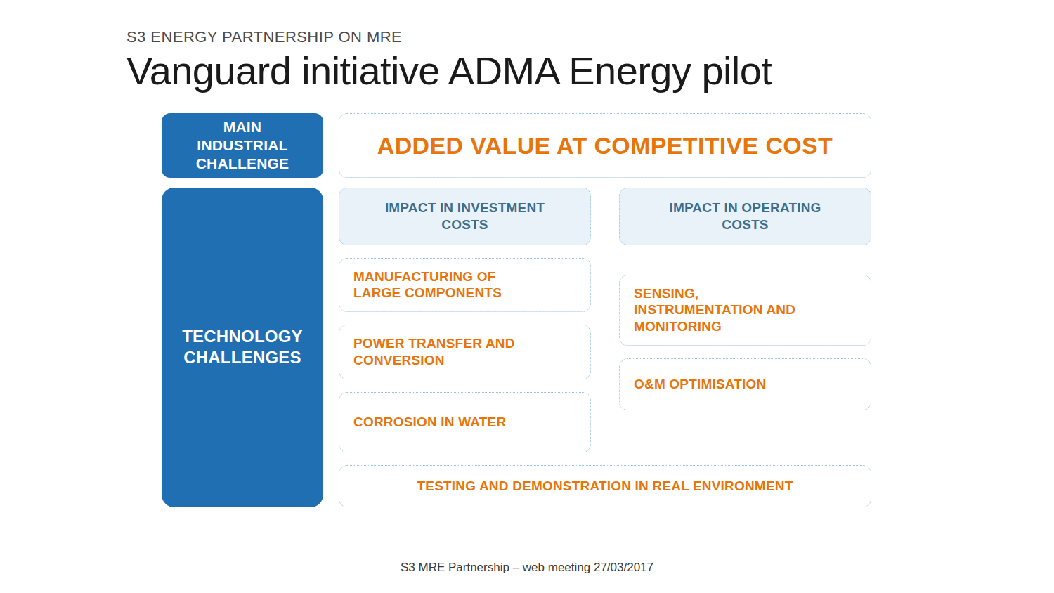S3 ENERGY PARTNERSHIP ON MRE
Vanguard initiative ADMA Energy pilot
MAIN
INDUSTRIAL
CHALLENGE
ADDED VALUE AT COMPETITIVE COST
TECHNOLOGY
CHALLENGES
IMPACT IN INVESTMENT
COSTS
MANUFACTURING OF
LARGE COMPONENTS
POWER TRANSFER AND
CONVERSION
CORROSION IN WATER
IMPACT IN OPERATING
COSTS
SENSING,
INSTRUMENTATION AND
MONITORING
O&M OPTIMISATION
TESTING AND DEMONSTRATION IN REAL ENVIRONMENT
S3 MRE Partnership – web meeting 27/03/2017